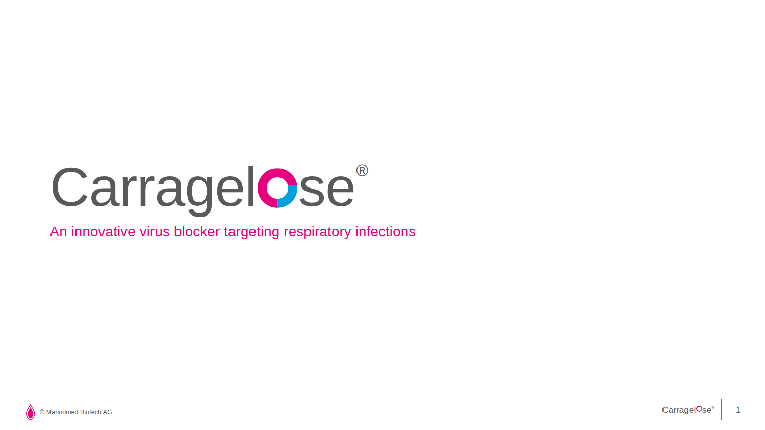Carragel se®
An innovative virus blocker targeting respiratory infections
© Marinomed Biotech AG
Carragel se® 1